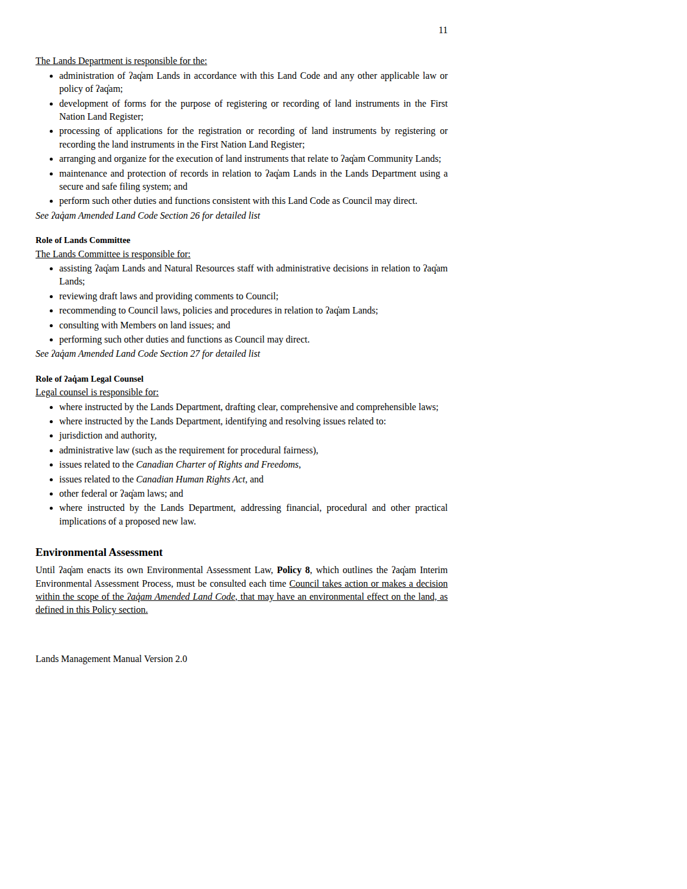11
The Lands Department is responsible for the:
administration of ʔaq̓am Lands in accordance with this Land Code and any other applicable law or policy of ʔaq̓am;
development of forms for the purpose of registering or recording of land instruments in the First Nation Land Register;
processing of applications for the registration or recording of land instruments by registering or recording the land instruments in the First Nation Land Register;
arranging and organize for the execution of land instruments that relate to ʔaq̓am Community Lands;
maintenance and protection of records in relation to ʔaq̓am Lands in the Lands Department using a secure and safe filing system; and
perform such other duties and functions consistent with this Land Code as Council may direct.
See ʔaq̓am Amended Land Code Section 26 for detailed list
Role of Lands Committee
The Lands Committee is responsible for:
assisting ʔaq̓am Lands and Natural Resources staff with administrative decisions in relation to ʔaq̓am Lands;
reviewing draft laws and providing comments to Council;
recommending to Council laws, policies and procedures in relation to ʔaq̓am Lands;
consulting with Members on land issues; and
performing such other duties and functions as Council may direct.
See ʔaq̓am Amended Land Code Section 27 for detailed list
Role of ʔaq̓am Legal Counsel
Legal counsel is responsible for:
where instructed by the Lands Department, drafting clear, comprehensive and comprehensible laws;
where instructed by the Lands Department, identifying and resolving issues related to:
jurisdiction and authority,
administrative law (such as the requirement for procedural fairness),
issues related to the Canadian Charter of Rights and Freedoms,
issues related to the Canadian Human Rights Act, and
other federal or ʔaq̓am laws; and
where instructed by the Lands Department, addressing financial, procedural and other practical implications of a proposed new law.
Environmental Assessment
Until ʔaq̓am enacts its own Environmental Assessment Law, Policy 8, which outlines the ʔaq̓am Interim Environmental Assessment Process, must be consulted each time Council takes action or makes a decision within the scope of the ʔaq̓am Amended Land Code, that may have an environmental effect on the land, as defined in this Policy section.
Lands Management Manual Version 2.0